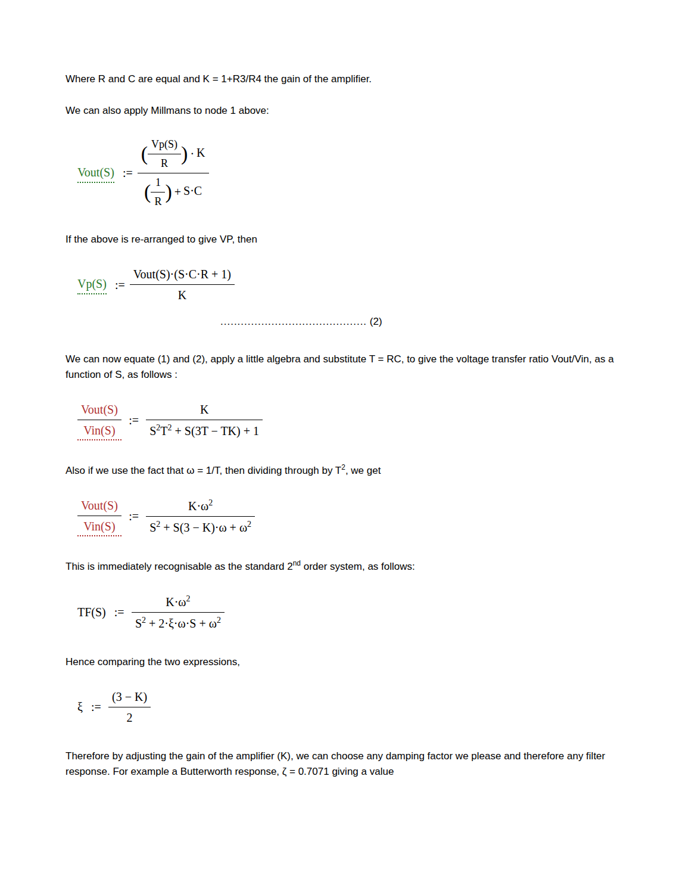Where R and C are equal and K = 1+R3/R4 the gain of the amplifier.
We can also apply Millmans to node 1 above:
Vout(S):= (Vp(S) R)·K (1 R)+S·C
If the above is re-arranged to give VP, then
Vp(S):= Vout(S)·(S·C·R + 1) K
........................................... (2)
We can now equate (1) and (2), apply a little algebra and substitute T = RC, to give the voltage transfer ratio Vout/Vin, as a function of S, as follows :
Vout(S) Vin(S) := K S2T2 + S(3T − TK) + 1
Also if we use the fact that ω = 1/T, then dividing through by T2, we get
Vout(S) Vin(S) := K·ω2 S2 + S(3 − K)·ω + ω2
This is immediately recognisable as the standard 2nd order system, as follows:
TF(S):= K·ω2 S2 + 2·ξ·ω·S + ω2
Hence comparing the two expressions,
ξ:= (3 − K) 2
Therefore by adjusting the gain of the amplifier (K), we can choose any damping factor we please and therefore any filter response. For example a Butterworth response, ζ = 0.7071 giving a value